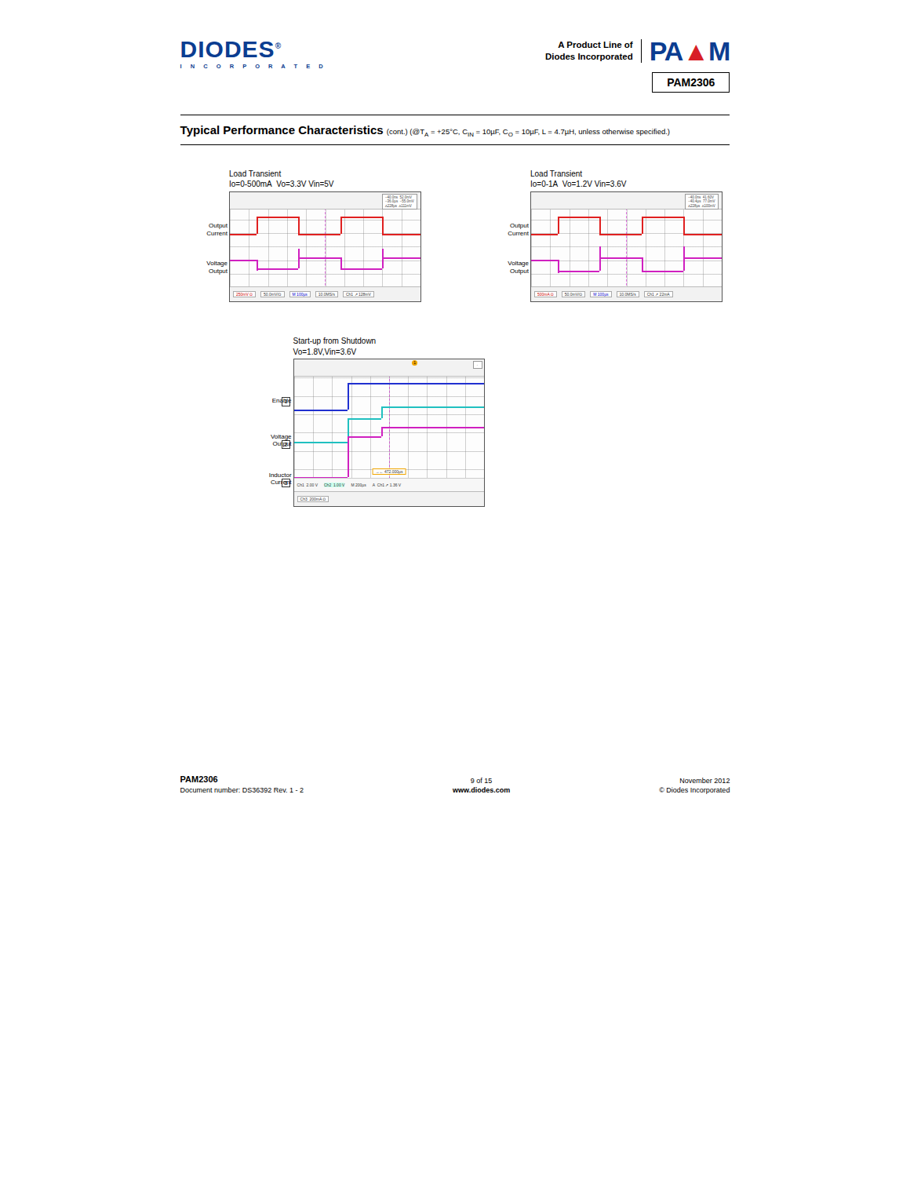DIODES®
I N C O R P O R A T E D
A Product Line of
Diodes Incorporated
PA▲M
PAM2306
Typical Performance Characteristics (cont.) (@TA = +25°C, CIN = 10µF, CO = 10µF, L = 4.7µH, unless otherwise specified.)
Load Transient
Io=0-500mA Vo=3.3V Vin=5V
Output
Current Voltage
Output
−40.0ns 52.0mV −36.0µs −55.0mV ∆228µs ∆111mV
250mV Ω 50.0mV/Ω M 100µs 10.0MS/s Ch1 ↗ 128mV
Load Transient
Io=0-1A Vo=1.2V Vin=3.6V
Output
Current Voltage
Output
−40.0ns 41.60V −40.4µs 77.0mV ∆228µs ∆100mV
500mA Ω 50.0mV/Ω M 100µs 10.0MS/s Ch1 ↗ 22mA
Start-up from Shutdown
Vo=1.8V,Vin=3.6V
Enable 1 Voltage
Output 2 Inductor
Current 3
1
←
Ch1 2.00 V Ch2 1.00 V M 200µs A Ch1 ↗ 1.36 V
Ch3 200mA Ω
→← 472.000µs
PAM2306
Document number: DS36392 Rev. 1 - 2
9 of 15
www.diodes.com
November 2012
© Diodes Incorporated